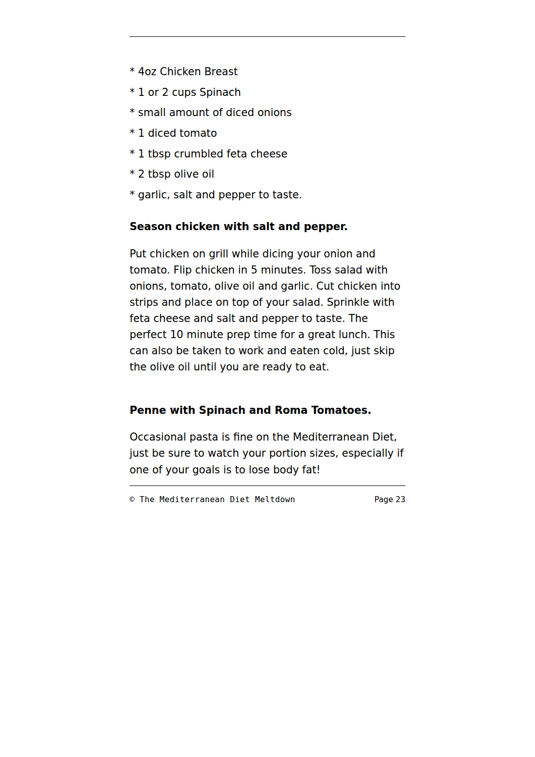4oz Chicken Breast
1 or 2 cups Spinach
small amount of diced onions
1 diced tomato
1 tbsp crumbled feta cheese
2 tbsp olive oil
garlic, salt and pepper to taste.
Season chicken with salt and pepper.
Put chicken on grill while dicing your onion and tomato. Flip chicken in 5 minutes. Toss salad with onions, tomato, olive oil and garlic. Cut chicken into strips and place on top of your salad. Sprinkle with feta cheese and salt and pepper to taste. The perfect 10 minute prep time for a great lunch. This can also be taken to work and eaten cold, just skip the olive oil until you are ready to eat.
Penne with Spinach and Roma Tomatoes.
Occasional pasta is fine on the Mediterranean Diet, just be sure to watch your portion sizes, especially if one of your goals is to lose body fat!
© The Mediterranean Diet Meltdown Page 23